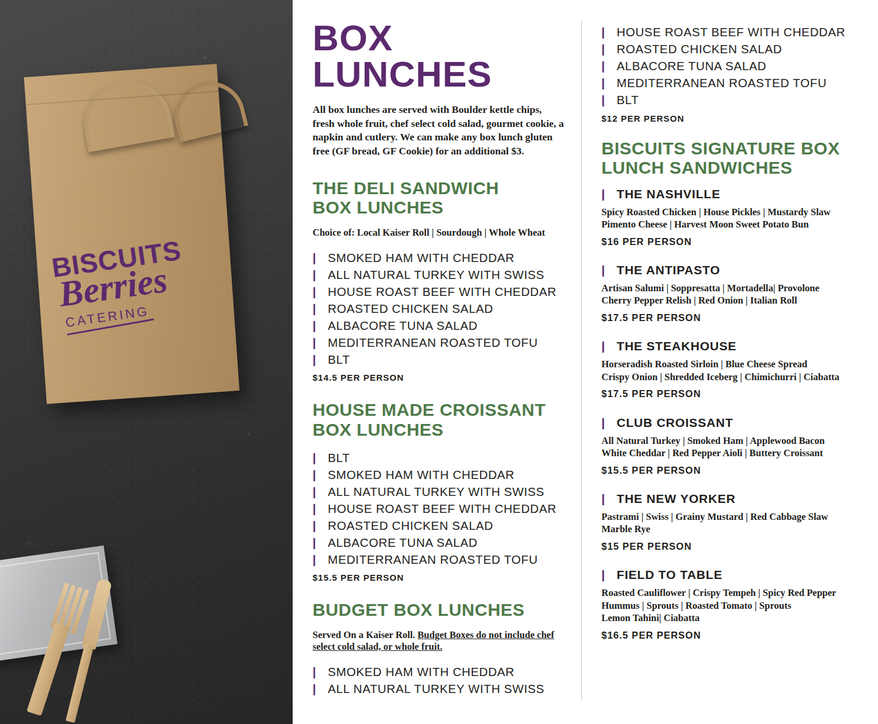BISCUITS
Berries
CATERING
BOX LUNCHES
All box lunches are served with Boulder kettle chips, fresh whole fruit, chef select cold salad, gourmet cookie, a napkin and cutlery. We can make any box lunch gluten free (GF bread, GF Cookie) for an additional $3.
The Deli Sandwich
Box Lunches
Choice of: Local Kaiser Roll | Sourdough | Whole Wheat
Smoked Ham with Cheddar
All Natural Turkey with Swiss
House Roast Beef with Cheddar
Roasted Chicken Salad
Albacore Tuna Salad
Mediterranean Roasted Tofu
BLT
$14.5 per person
House Made Croissant
Box Lunches
BLT
Smoked Ham with Cheddar
All Natural Turkey with Swiss
House Roast Beef with Cheddar
Roasted Chicken Salad
Albacore Tuna Salad
Mediterranean Roasted Tofu
$15.5 per person
Budget Box Lunches
Served On a Kaiser Roll. Budget Boxes do not include chef select cold salad, or whole fruit.
Smoked Ham with Cheddar
All Natural Turkey with Swiss
House Roast Beef with Cheddar
Roasted Chicken Salad
Albacore Tuna Salad
Mediterranean Roasted Tofu
BLT
$12 per person
Biscuits Signature Box
Lunch Sandwiches
The Nashville
Spicy Roasted Chicken | House Pickles | Mustardy Slaw
Pimento Cheese | Harvest Moon Sweet Potato Bun
$16 per person
The Antipasto
Artisan Salumi | Soppresatta | Mortadella| Provolone
Cherry Pepper Relish | Red Onion | Italian Roll
$17.5 per person
The Steakhouse
Horseradish Roasted Sirloin | Blue Cheese Spread
Crispy Onion | Shredded Iceberg | Chimichurri | Ciabatta
$17.5 per person
Club Croissant
All Natural Turkey | Smoked Ham | Applewood Bacon
White Cheddar | Red Pepper Aioli | Buttery Croissant
$15.5 per person
The New Yorker
Pastrami | Swiss | Grainy Mustard | Red Cabbage Slaw
Marble Rye
$15 per person
Field to Table
Roasted Cauliflower | Crispy Tempeh | Spicy Red Pepper
Hummus | Sprouts | Roasted Tomato | Sprouts
Lemon Tahini| Ciabatta
$16.5 per person